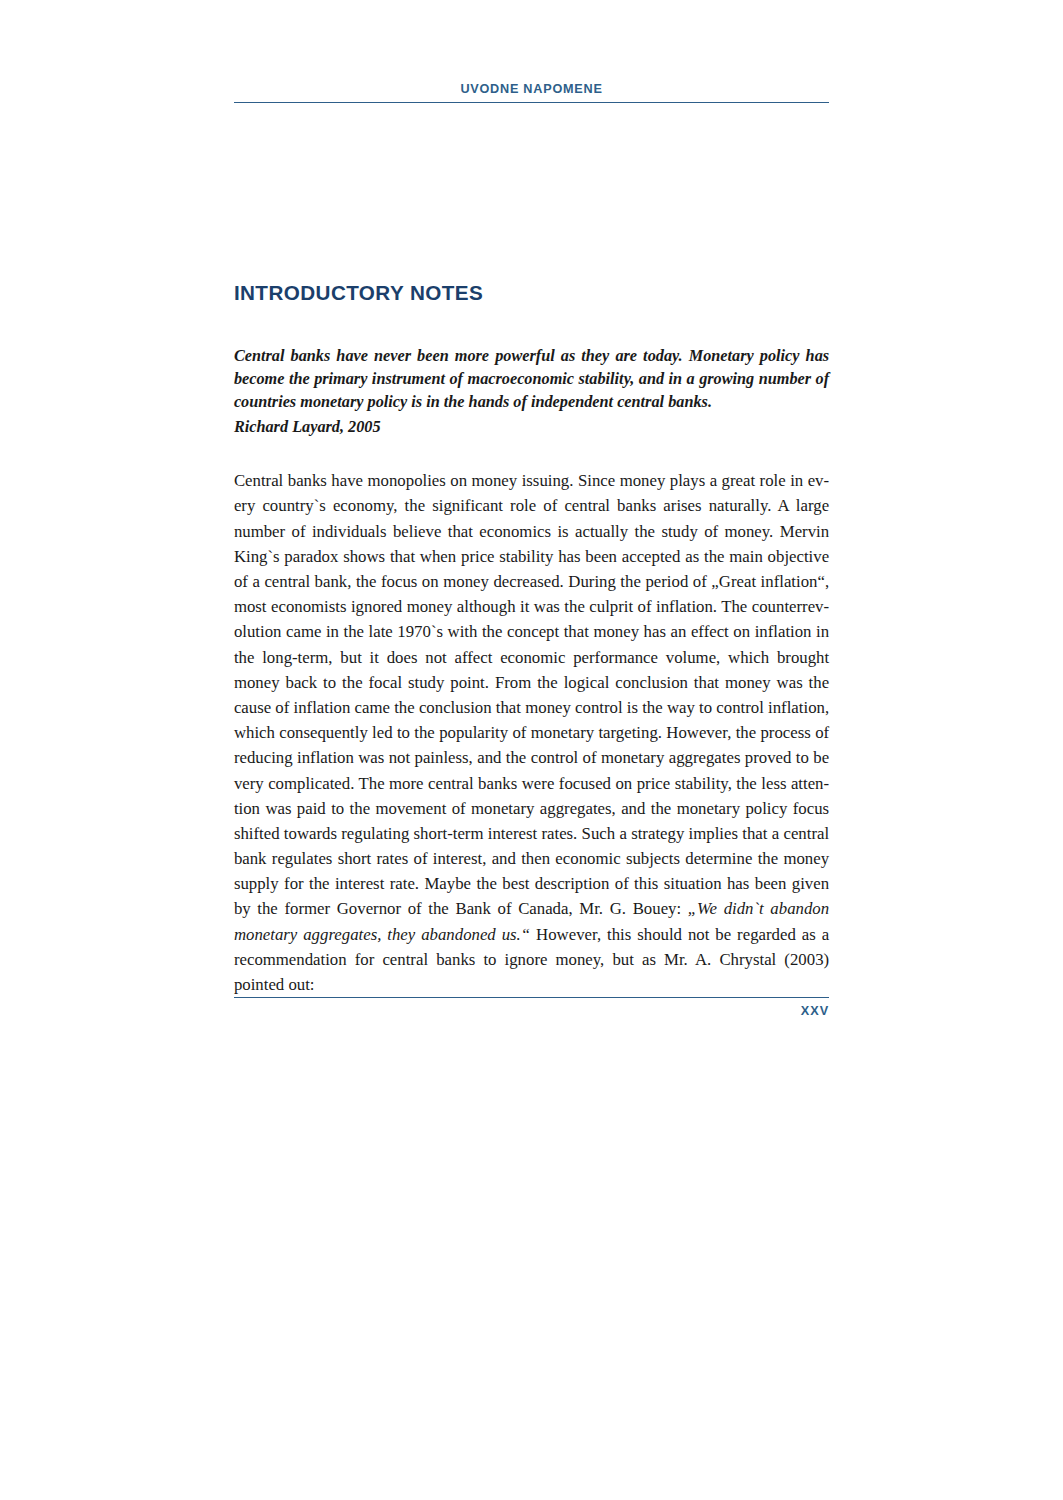UVODNE NAPOMENE
INTRODUCTORY NOTES
Central banks have never been more powerful as they are today. Monetary policy has become the primary instrument of macroeconomic stability, and in a growing number of countries monetary policy is in the hands of independent central banks.
Richard Layard, 2005
Central banks have monopolies on money issuing. Since money plays a great role in every country`s economy, the significant role of central banks arises naturally. A large number of individuals believe that economics is actually the study of money. Mervin King`s paradox shows that when price stability has been accepted as the main objective of a central bank, the focus on money decreased. During the period of „Great inflation“, most economists ignored money although it was the culprit of inflation. The counterrevolution came in the late 1970`s with the concept that money has an effect on inflation in the long-term, but it does not affect economic performance volume, which brought money back to the focal study point. From the logical conclusion that money was the cause of inflation came the conclusion that money control is the way to control inflation, which consequently led to the popularity of monetary targeting. However, the process of reducing inflation was not painless, and the control of monetary aggregates proved to be very complicated. The more central banks were focused on price stability, the less attention was paid to the movement of monetary aggregates, and the monetary policy focus shifted towards regulating short-term interest rates. Such a strategy implies that a central bank regulates short rates of interest, and then economic subjects determine the money supply for the interest rate. Maybe the best description of this situation has been given by the former Governor of the Bank of Canada, Mr. G. Bouey: „We didn`t abandon monetary aggregates, they abandoned us.“ However, this should not be regarded as a recommendation for central banks to ignore money, but as Mr. A. Chrystal (2003) pointed out:
XXV